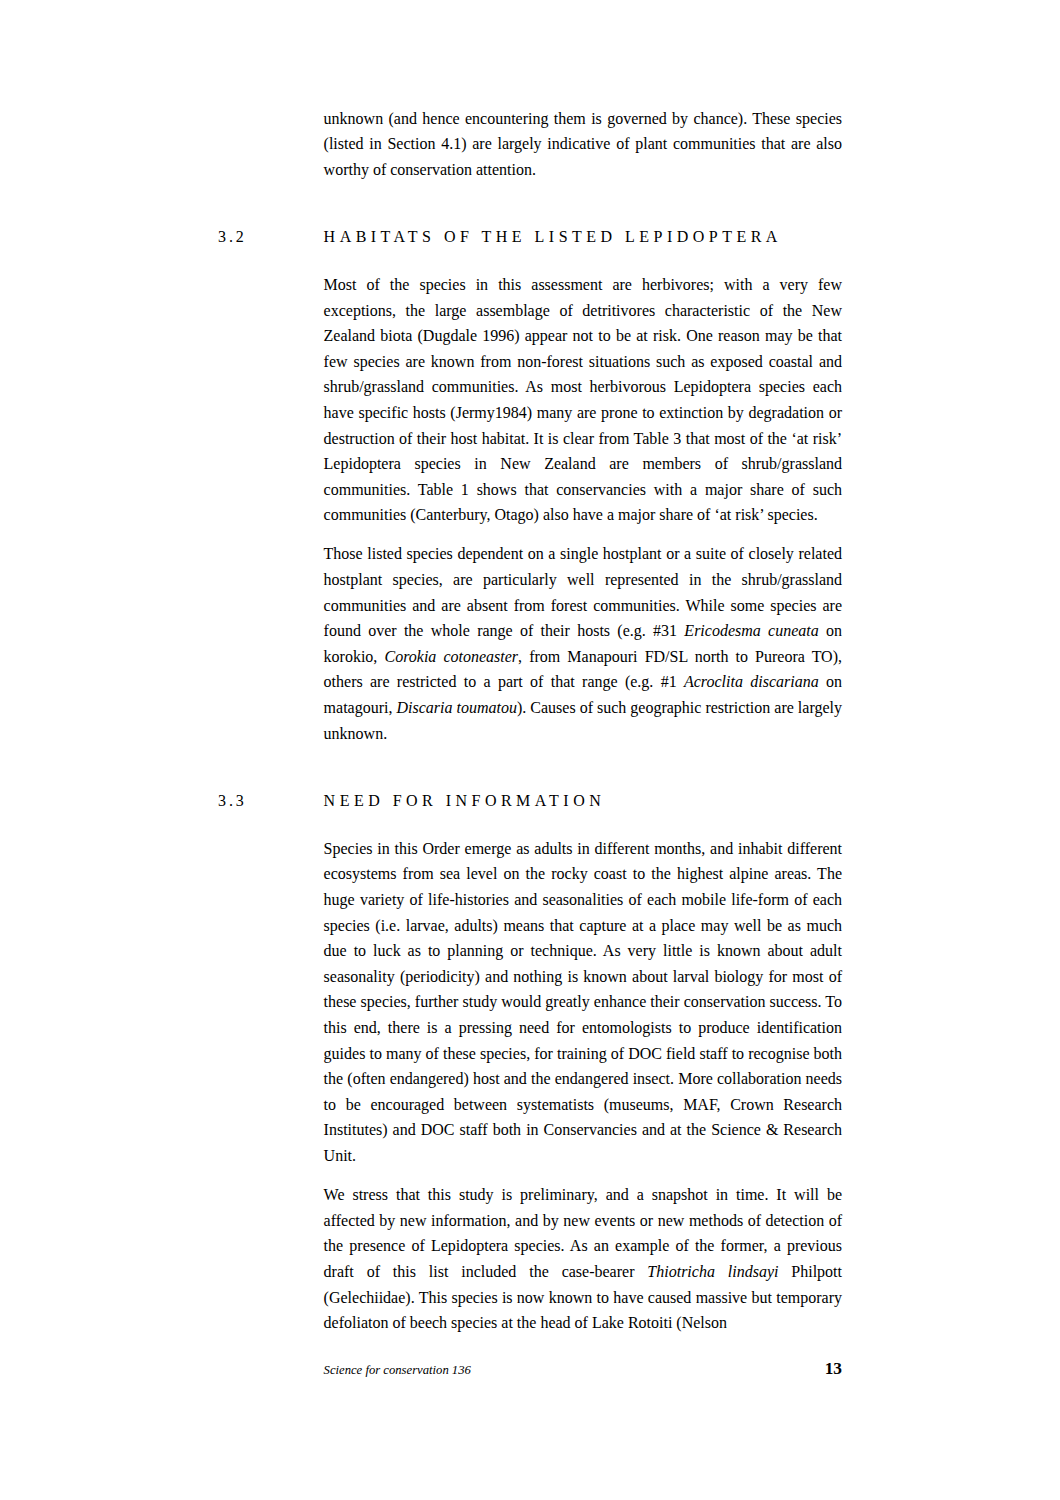unknown (and hence encountering them is governed by chance). These species (listed in Section 4.1) are largely indicative of plant communities that are also worthy of conservation attention.
3.2 Habitats of the listed Lepidoptera
Most of the species in this assessment are herbivores; with a very few exceptions, the large assemblage of detritivores characteristic of the New Zealand biota (Dugdale 1996) appear not to be at risk. One reason may be that few species are known from non-forest situations such as exposed coastal and shrub/grassland communities. As most herbivorous Lepidoptera species each have specific hosts (Jermy1984) many are prone to extinction by degradation or destruction of their host habitat. It is clear from Table 3 that most of the ‘at risk’ Lepidoptera species in New Zealand are members of shrub/grassland communities. Table 1 shows that conservancies with a major share of such communities (Canterbury, Otago) also have a major share of ‘at risk’ species.
Those listed species dependent on a single hostplant or a suite of closely related hostplant species, are particularly well represented in the shrub/grassland communities and are absent from forest communities. While some species are found over the whole range of their hosts (e.g. #31 Ericodesma cuneata on korokio, Corokia cotoneaster, from Manapouri FD/SL north to Pureora TO), others are restricted to a part of that range (e.g. #1 Acroclita discariana on matagouri, Discaria toumatou). Causes of such geographic restriction are largely unknown.
3.3 Need for information
Species in this Order emerge as adults in different months, and inhabit different ecosystems from sea level on the rocky coast to the highest alpine areas. The huge variety of life-histories and seasonalities of each mobile life-form of each species (i.e. larvae, adults) means that capture at a place may well be as much due to luck as to planning or technique. As very little is known about adult seasonality (periodicity) and nothing is known about larval biology for most of these species, further study would greatly enhance their conservation success. To this end, there is a pressing need for entomologists to produce identification guides to many of these species, for training of DOC field staff to recognise both the (often endangered) host and the endangered insect. More collaboration needs to be encouraged between systematists (museums, MAF, Crown Research Institutes) and DOC staff both in Conservancies and at the Science & Research Unit.
We stress that this study is preliminary, and a snapshot in time. It will be affected by new information, and by new events or new methods of detection of the presence of Lepidoptera species. As an example of the former, a previous draft of this list included the case-bearer Thiotricha lindsayi Philpott (Gelechiidae). This species is now known to have caused massive but temporary defoliaton of beech species at the head of Lake Rotoiti (Nelson
Science for conservation 136 13